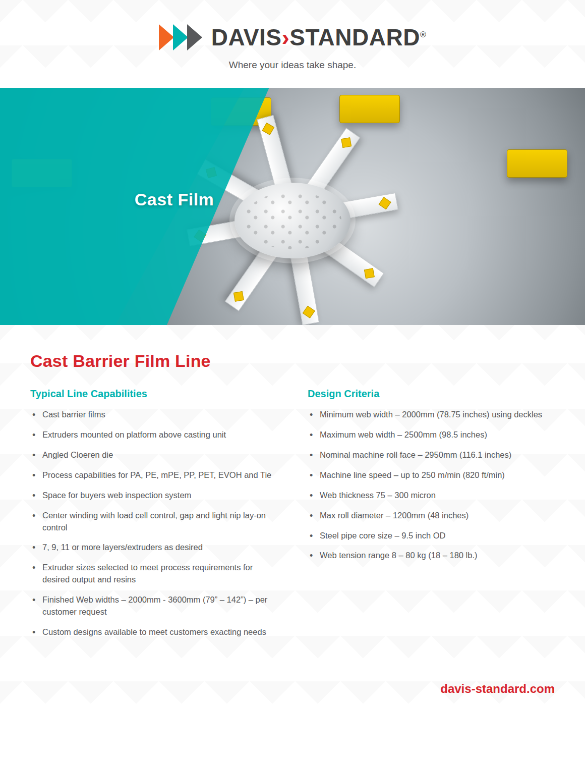DAVIS›STANDARD®
Where your ideas take shape.
Cast Film
Cast Barrier Film Line
Typical Line Capabilities
Cast barrier films
Extruders mounted on platform above casting unit
Angled Cloeren die
Process capabilities for PA, PE, mPE, PP, PET, EVOH and Tie
Space for buyers web inspection system
Center winding with load cell control, gap and light nip lay-on control
7, 9, 11 or more layers/extruders as desired
Extruder sizes selected to meet process requirements for desired output and resins
Finished Web widths – 2000mm - 3600mm (79” – 142”) – per customer request
Custom designs available to meet customers exacting needs
Design Criteria
Minimum web width – 2000mm (78.75 inches) using deckles
Maximum web width – 2500mm (98.5 inches)
Nominal machine roll face – 2950mm (116.1 inches)
Machine line speed – up to 250 m/min (820 ft/min)
Web thickness 75 – 300 micron
Max roll diameter – 1200mm (48 inches)
Steel pipe core size – 9.5 inch OD
Web tension range 8 – 80 kg (18 – 180 lb.)
davis-standard.com